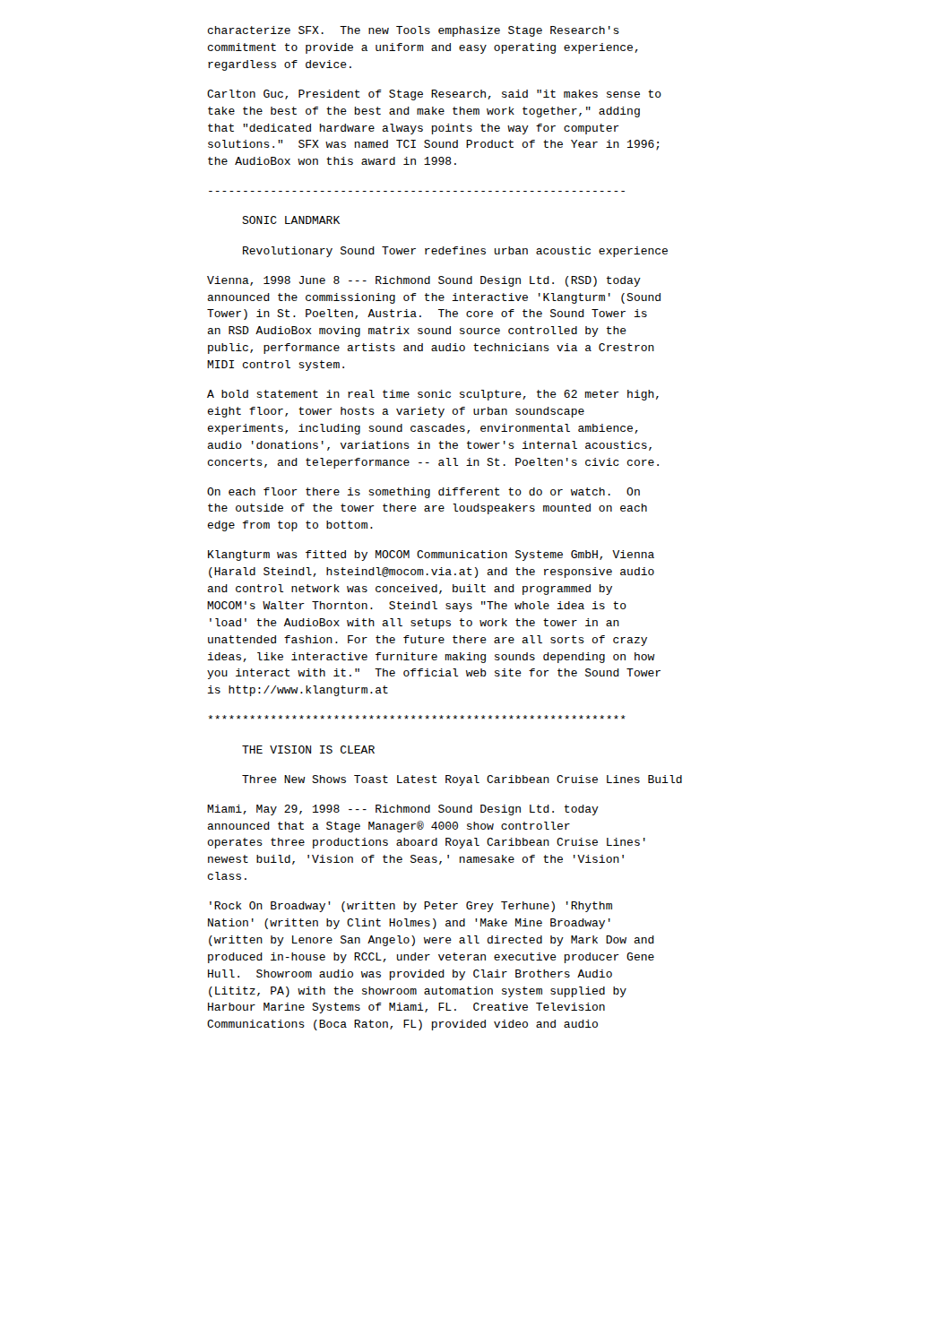characterize SFX. The new Tools emphasize Stage Research's commitment to provide a uniform and easy operating experience, regardless of device.
Carlton Guc, President of Stage Research, said "it makes sense to take the best of the best and make them work together," adding that "dedicated hardware always points the way for computer solutions." SFX was named TCI Sound Product of the Year in 1996; the AudioBox won this award in 1998.
------------------------------------------------------------
Sonic Landmark
Revolutionary Sound Tower redefines urban acoustic experience
Vienna, 1998 June 8 --- Richmond Sound Design Ltd. (RSD) today announced the commissioning of the interactive 'Klangturm' (Sound Tower) in St. Poelten, Austria. The core of the Sound Tower is an RSD AudioBox moving matrix sound source controlled by the public, performance artists and audio technicians via a Crestron MIDI control system.
A bold statement in real time sonic sculpture, the 62 meter high, eight floor, tower hosts a variety of urban soundscape experiments, including sound cascades, environmental ambience, audio 'donations', variations in the tower's internal acoustics, concerts, and teleperformance -- all in St. Poelten's civic core.
On each floor there is something different to do or watch. On the outside of the tower there are loudspeakers mounted on each edge from top to bottom.
Klangturm was fitted by MOCOM Communication Systeme GmbH, Vienna (Harald Steindl, hsteindl@mocom.via.at) and the responsive audio and control network was conceived, built and programmed by MOCOM's Walter Thornton. Steindl says "The whole idea is to 'load' the AudioBox with all setups to work the tower in an unattended fashion. For the future there are all sorts of crazy ideas, like interactive furniture making sounds depending on how you interact with it." The official web site for the Sound Tower is http://www.klangturm.at
************************************************************
The Vision Is Clear
Three New Shows Toast Latest Royal Caribbean Cruise Lines Build
Miami, May 29, 1998 --- Richmond Sound Design Ltd. today announced that a Stage Manager® 4000 show controller operates three productions aboard Royal Caribbean Cruise Lines' newest build, 'Vision of the Seas,' namesake of the 'Vision' class.
'Rock On Broadway' (written by Peter Grey Terhune) 'Rhythm Nation' (written by Clint Holmes) and 'Make Mine Broadway' (written by Lenore San Angelo) were all directed by Mark Dow and produced in-house by RCCL, under veteran executive producer Gene Hull. Showroom audio was provided by Clair Brothers Audio (Lititz, PA) with the showroom automation system supplied by Harbour Marine Systems of Miami, FL. Creative Television Communications (Boca Raton, FL) provided video and audio